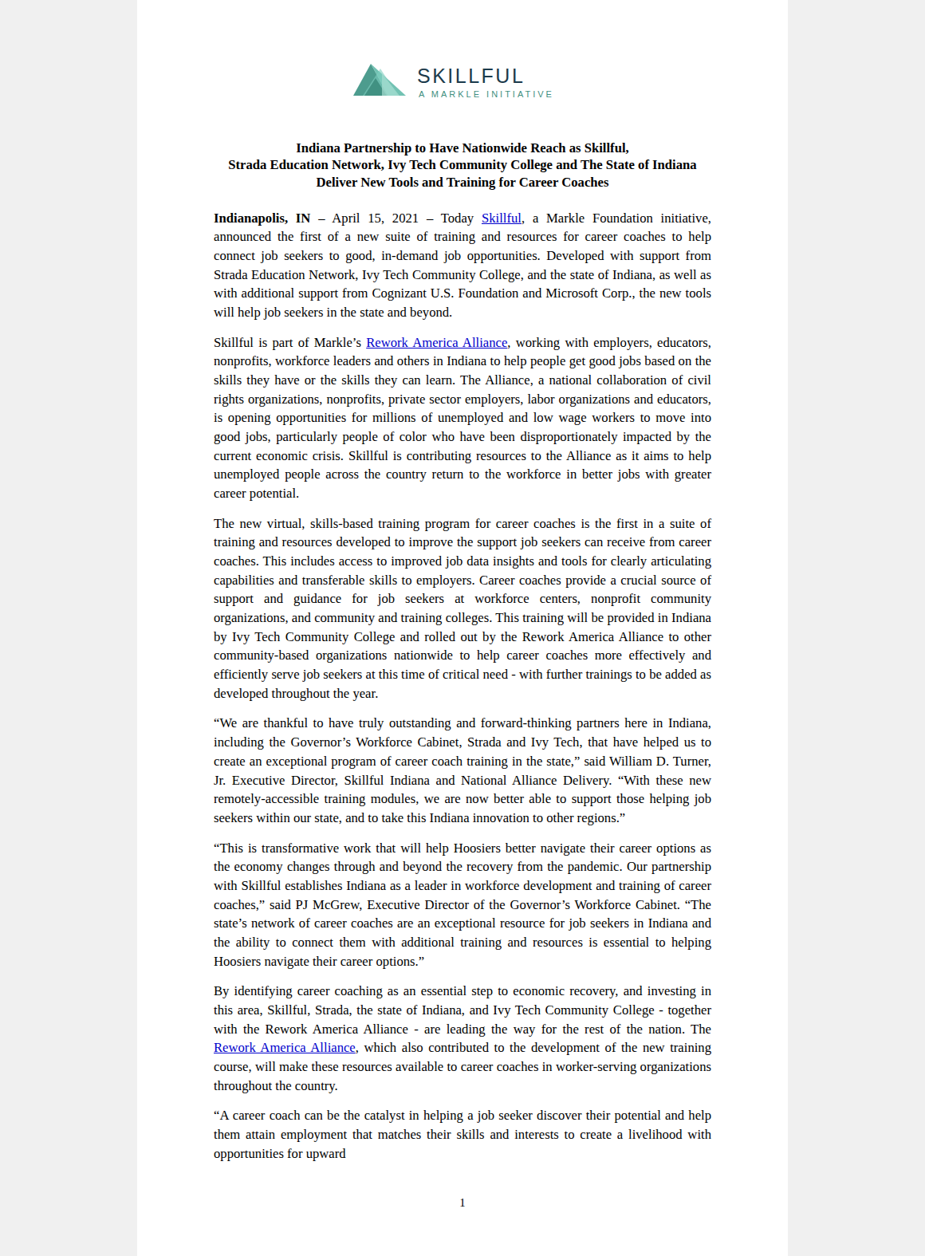SKILLFUL A MARKLE INITIATIVE
Indiana Partnership to Have Nationwide Reach as Skillful,
Strada Education Network, Ivy Tech Community College and The State of Indiana
Deliver New Tools and Training for Career Coaches
Indianapolis, IN – April 15, 2021 – Today Skillful, a Markle Foundation initiative, announced the first of a new suite of training and resources for career coaches to help connect job seekers to good, in-demand job opportunities. Developed with support from Strada Education Network, Ivy Tech Community College, and the state of Indiana, as well as with additional support from Cognizant U.S. Foundation and Microsoft Corp., the new tools will help job seekers in the state and beyond.
Skillful is part of Markle’s Rework America Alliance, working with employers, educators, nonprofits, workforce leaders and others in Indiana to help people get good jobs based on the skills they have or the skills they can learn. The Alliance, a national collaboration of civil rights organizations, nonprofits, private sector employers, labor organizations and educators, is opening opportunities for millions of unemployed and low wage workers to move into good jobs, particularly people of color who have been disproportionately impacted by the current economic crisis. Skillful is contributing resources to the Alliance as it aims to help unemployed people across the country return to the workforce in better jobs with greater career potential.
The new virtual, skills-based training program for career coaches is the first in a suite of training and resources developed to improve the support job seekers can receive from career coaches. This includes access to improved job data insights and tools for clearly articulating capabilities and transferable skills to employers. Career coaches provide a crucial source of support and guidance for job seekers at workforce centers, nonprofit community organizations, and community and training colleges. This training will be provided in Indiana by Ivy Tech Community College and rolled out by the Rework America Alliance to other community-based organizations nationwide to help career coaches more effectively and efficiently serve job seekers at this time of critical need - with further trainings to be added as developed throughout the year.
“We are thankful to have truly outstanding and forward-thinking partners here in Indiana, including the Governor’s Workforce Cabinet, Strada and Ivy Tech, that have helped us to create an exceptional program of career coach training in the state,” said William D. Turner, Jr. Executive Director, Skillful Indiana and National Alliance Delivery. “With these new remotely-accessible training modules, we are now better able to support those helping job seekers within our state, and to take this Indiana innovation to other regions.”
“This is transformative work that will help Hoosiers better navigate their career options as the economy changes through and beyond the recovery from the pandemic. Our partnership with Skillful establishes Indiana as a leader in workforce development and training of career coaches,” said PJ McGrew, Executive Director of the Governor’s Workforce Cabinet. “The state’s network of career coaches are an exceptional resource for job seekers in Indiana and the ability to connect them with additional training and resources is essential to helping Hoosiers navigate their career options.”
By identifying career coaching as an essential step to economic recovery, and investing in this area, Skillful, Strada, the state of Indiana, and Ivy Tech Community College - together with the Rework America Alliance - are leading the way for the rest of the nation. The Rework America Alliance, which also contributed to the development of the new training course, will make these resources available to career coaches in worker-serving organizations throughout the country.
“A career coach can be the catalyst in helping a job seeker discover their potential and help them attain employment that matches their skills and interests to create a livelihood with opportunities for upward
1